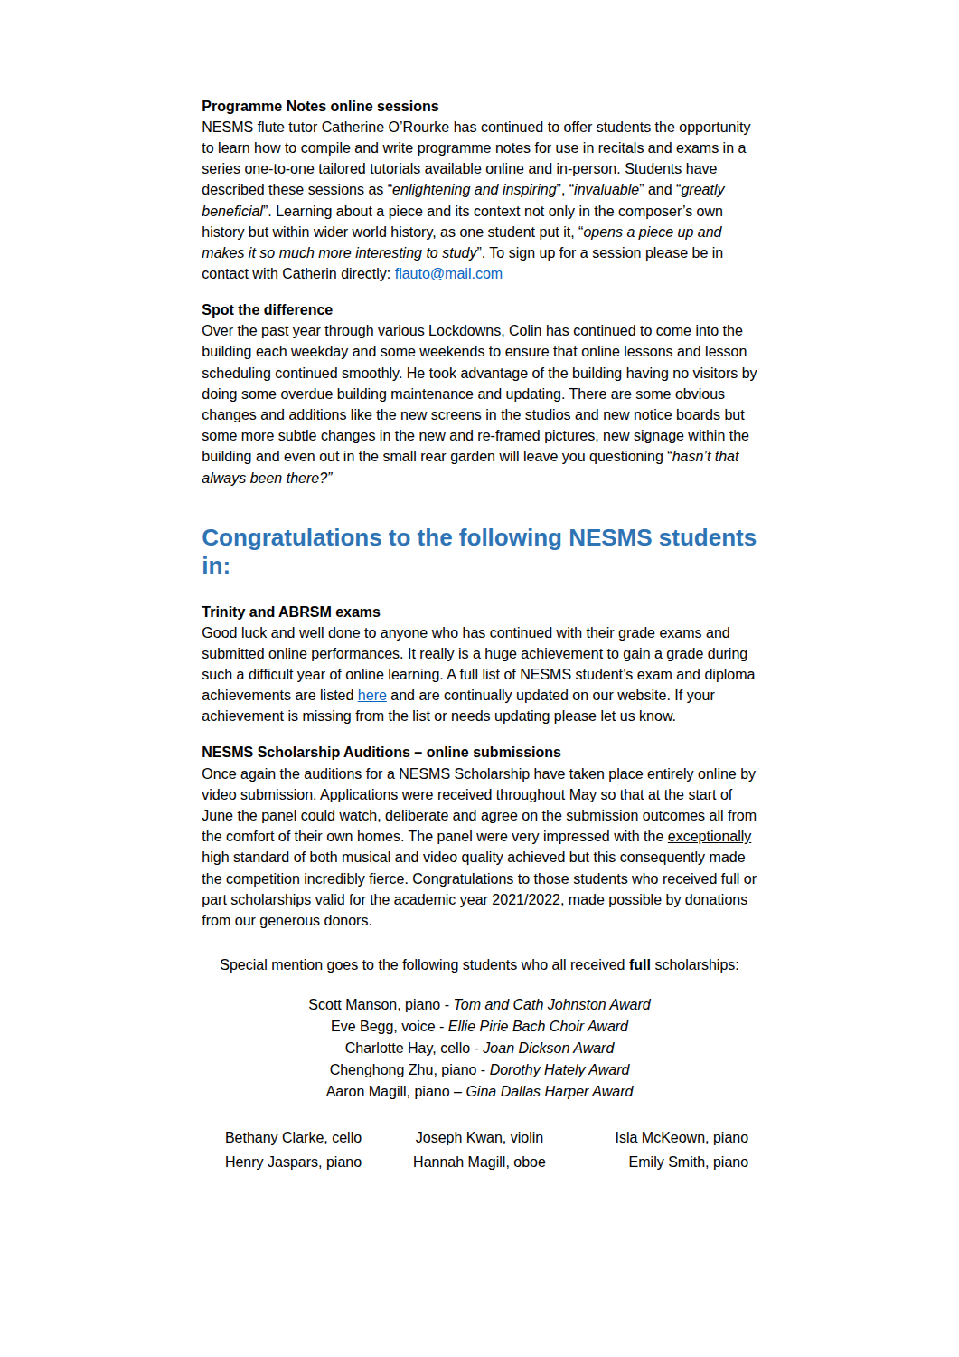Programme Notes online sessions
NESMS flute tutor Catherine O’Rourke has continued to offer students the opportunity to learn how to compile and write programme notes for use in recitals and exams in a series one-to-one tailored tutorials available online and in-person. Students have described these sessions as “enlightening and inspiring”, “invaluable” and “greatly beneficial”. Learning about a piece and its context not only in the composer’s own history but within wider world history, as one student put it, “opens a piece up and makes it so much more interesting to study”. To sign up for a session please be in contact with Catherin directly: flauto@mail.com
Spot the difference
Over the past year through various Lockdowns, Colin has continued to come into the building each weekday and some weekends to ensure that online lessons and lesson scheduling continued smoothly. He took advantage of the building having no visitors by doing some overdue building maintenance and updating. There are some obvious changes and additions like the new screens in the studios and new notice boards but some more subtle changes in the new and re-framed pictures, new signage within the building and even out in the small rear garden will leave you questioning “hasn’t that always been there?”
Congratulations to the following NESMS students in:
Trinity and ABRSM exams
Good luck and well done to anyone who has continued with their grade exams and submitted online performances. It really is a huge achievement to gain a grade during such a difficult year of online learning. A full list of NESMS student’s exam and diploma achievements are listed here and are continually updated on our website. If your achievement is missing from the list or needs updating please let us know.
NESMS Scholarship Auditions – online submissions
Once again the auditions for a NESMS Scholarship have taken place entirely online by video submission. Applications were received throughout May so that at the start of June the panel could watch, deliberate and agree on the submission outcomes all from the comfort of their own homes. The panel were very impressed with the exceptionally high standard of both musical and video quality achieved but this consequently made the competition incredibly fierce. Congratulations to those students who received full or part scholarships valid for the academic year 2021/2022, made possible by donations from our generous donors.
Special mention goes to the following students who all received full scholarships:
Scott Manson, piano - Tom and Cath Johnston Award
Eve Begg, voice - Ellie Pirie Bach Choir Award
Charlotte Hay, cello - Joan Dickson Award
Chenghong Zhu, piano - Dorothy Hately Award
Aaron Magill, piano – Gina Dallas Harper Award
| Bethany Clarke, cello | Joseph Kwan, violin | Isla McKeown, piano |
| Henry Jaspars, piano | Hannah Magill, oboe | Emily Smith, piano |